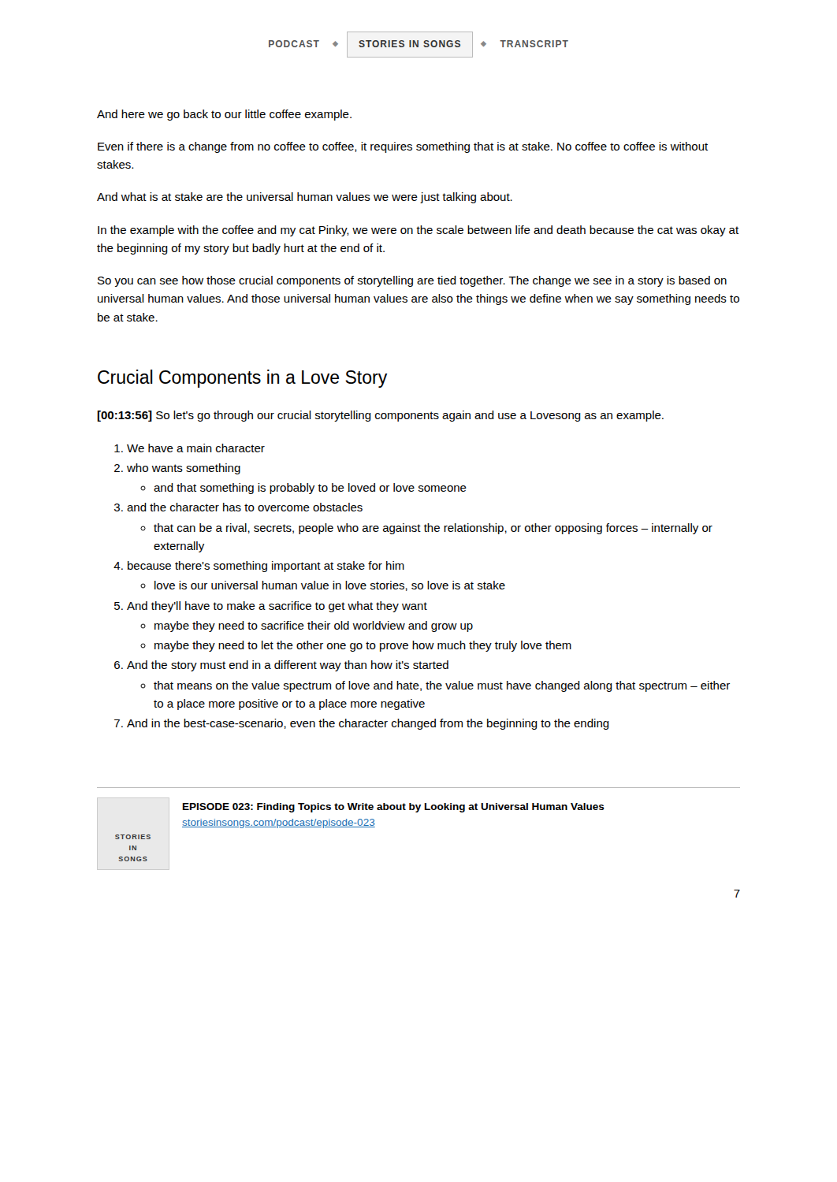PODCAST ◆ STORIES IN SONGS ◆ TRANSCRIPT
And here we go back to our little coffee example.
Even if there is a change from no coffee to coffee, it requires something that is at stake. No coffee to coffee is without stakes.
And what is at stake are the universal human values we were just talking about.
In the example with the coffee and my cat Pinky, we were on the scale between life and death because the cat was okay at the beginning of my story but badly hurt at the end of it.
So you can see how those crucial components of storytelling are tied together. The change we see in a story is based on universal human values. And those universal human values are also the things we define when we say something needs to be at stake.
Crucial Components in a Love Story
[00:13:56] So let's go through our crucial storytelling components again and use a Lovesong as an example.
We have a main character
who wants something
and that something is probably to be loved or love someone
and the character has to overcome obstacles
that can be a rival, secrets, people who are against the relationship, or other opposing forces – internally or externally
because there's something important at stake for him
love is our universal human value in love stories, so love is at stake
And they'll have to make a sacrifice to get what they want
maybe they need to sacrifice their old worldview and grow up
maybe they need to let the other one go to prove how much they truly love them
And the story must end in a different way than how it's started
that means on the value spectrum of love and hate, the value must have changed along that spectrum – either to a place more positive or to a place more negative
And in the best-case-scenario, even the character changed from the beginning to the ending
STORIES
IN
SONGS
EPISODE 023: Finding Topics to Write about by Looking at Universal Human Values
storiesinsongs.com/podcast/episode-023
7